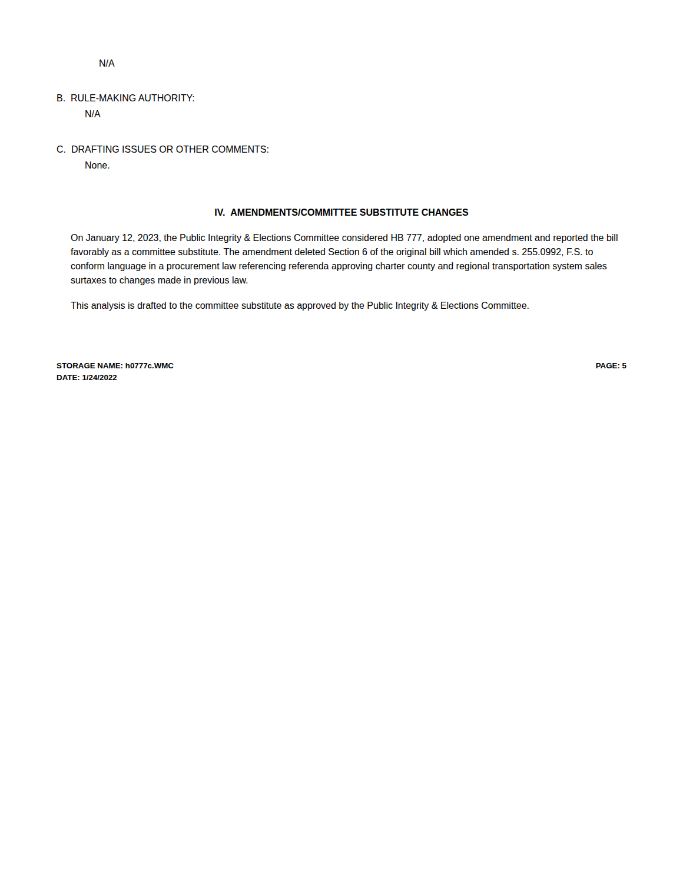N/A
B. RULE-MAKING AUTHORITY:
N/A
C. DRAFTING ISSUES OR OTHER COMMENTS:
None.
IV. AMENDMENTS/COMMITTEE SUBSTITUTE CHANGES
On January 12, 2023, the Public Integrity & Elections Committee considered HB 777, adopted one amendment and reported the bill favorably as a committee substitute. The amendment deleted Section 6 of the original bill which amended s. 255.0992, F.S. to conform language in a procurement law referencing referenda approving charter county and regional transportation system sales surtaxes to changes made in previous law.
This analysis is drafted to the committee substitute as approved by the Public Integrity & Elections Committee.
STORAGE NAME: h0777c.WMC
DATE: 1/24/2022
PAGE: 5